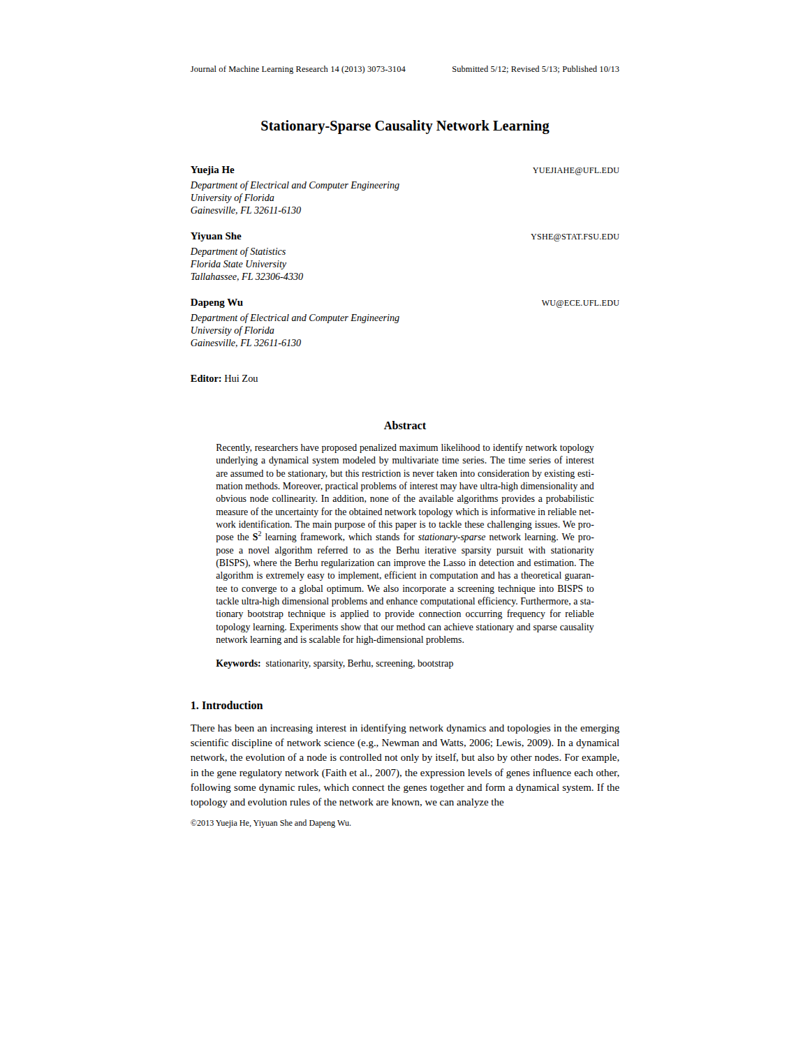Journal of Machine Learning Research 14 (2013) 3073-3104 Submitted 5/12; Revised 5/13; Published 10/13
Stationary-Sparse Causality Network Learning
Yuejia He YUEJIAHE@UFL.EDU
Department of Electrical and Computer Engineering
University of Florida
Gainesville, FL 32611-6130
Yiyuan She YSHE@STAT.FSU.EDU
Department of Statistics
Florida State University
Tallahassee, FL 32306-4330
Dapeng Wu WU@ECE.UFL.EDU
Department of Electrical and Computer Engineering
University of Florida
Gainesville, FL 32611-6130
Editor: Hui Zou
Abstract
Recently, researchers have proposed penalized maximum likelihood to identify network topology underlying a dynamical system modeled by multivariate time series. The time series of interest are assumed to be stationary, but this restriction is never taken into consideration by existing estimation methods. Moreover, practical problems of interest may have ultra-high dimensionality and obvious node collinearity. In addition, none of the available algorithms provides a probabilistic measure of the uncertainty for the obtained network topology which is informative in reliable network identification. The main purpose of this paper is to tackle these challenging issues. We propose the S2 learning framework, which stands for stationary-sparse network learning. We propose a novel algorithm referred to as the Berhu iterative sparsity pursuit with stationarity (BISPS), where the Berhu regularization can improve the Lasso in detection and estimation. The algorithm is extremely easy to implement, efficient in computation and has a theoretical guarantee to converge to a global optimum. We also incorporate a screening technique into BISPS to tackle ultra-high dimensional problems and enhance computational efficiency. Furthermore, a stationary bootstrap technique is applied to provide connection occurring frequency for reliable topology learning. Experiments show that our method can achieve stationary and sparse causality network learning and is scalable for high-dimensional problems.
Keywords: stationarity, sparsity, Berhu, screening, bootstrap
1. Introduction
There has been an increasing interest in identifying network dynamics and topologies in the emerging scientific discipline of network science (e.g., Newman and Watts, 2006; Lewis, 2009). In a dynamical network, the evolution of a node is controlled not only by itself, but also by other nodes. For example, in the gene regulatory network (Faith et al., 2007), the expression levels of genes influence each other, following some dynamic rules, which connect the genes together and form a dynamical system. If the topology and evolution rules of the network are known, we can analyze the
©2013 Yuejia He, Yiyuan She and Dapeng Wu.